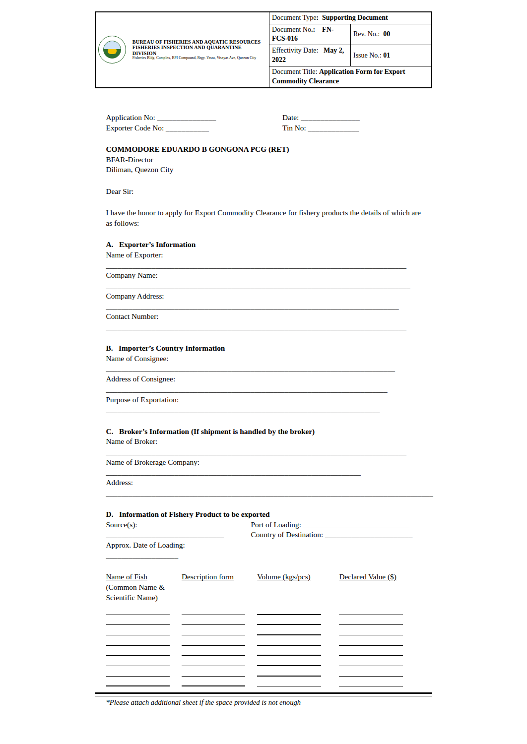| BUREAU OF FISHERIES AND AQUATIC RESOURCES FISHERIES INSPECTION AND QUARANTINE DIVISION Fisheries Bldg. Complex, BPI Compound, Brgy. Vasra, Visayas Ave, Quezon City | Document Type : Supporting Document |
| Document No .: FN-FCS-016 | Rev. No.: 00 |
| Effectivity Date: May 2, 2022 | Issue No.: 01 |
| Document Title: Application Form for Export Commodity Clearance |
| Application No: _______________ Exporter Code No: ___________ | Date: _______________ Tin No: _____________ |
COMMODORE EDUARDO B GONGONA PCG (RET)
BFAR-Director
Diliman, Quezon City
Dear Sir:
I have the honor to apply for Export Commodity Clearance for fishery products the details of which are as follows:
A. Exporter’s Information
Name of Exporter: _______________________________________________________________________________
Company Name: ________________________________________________________________________________
Company Address: _____________________________________________________________________________
Contact Number: _______________________________________________________________________________
B. Importer’s Country Information
Name of Consignee: ____________________________________________________________________________
Address of Consignee: __________________________________________________________________________
Purpose of Exportation: ________________________________________________________________________
C. Broker’s Information (If shipment is handled by the broker)
Name of Broker: _______________________________________________________________________________
Name of Brokerage Company: ___________________________________________________________________
Address: ______________________________________________________________________________________
D. Information of Fishery Product to be exported
| Source(s): _______________________________ Approx. Date of Loading: ___________________ | Port of Loading: ____________________________ Country of Destination: _______________________ |
| Name of Fish (Common Name & Scientific Name) | Description form | Volume (kgs/pcs) | Declared Value ($) |
| --- | --- | --- | --- |
*Please attach additional sheet if the space provided is not enough